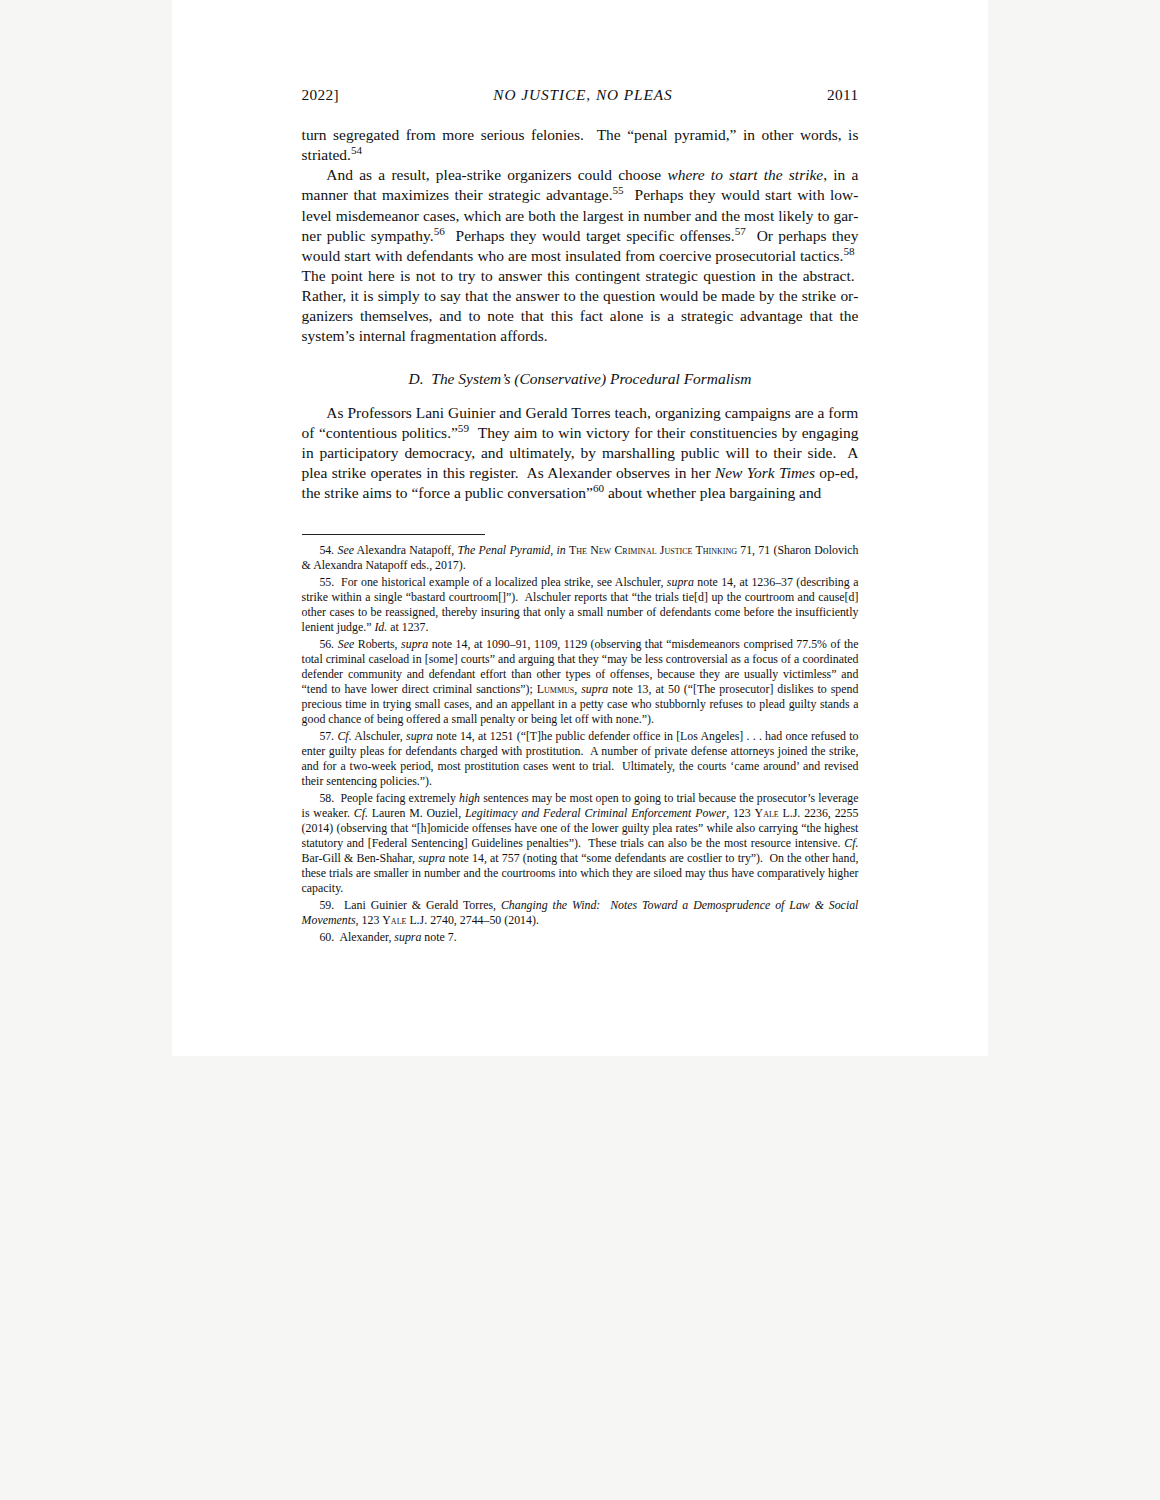2022] NO JUSTICE, NO PLEAS 2011
turn segregated from more serious felonies. The “penal pyramid,” in other words, is striated.54
And as a result, plea-strike organizers could choose where to start the strike, in a manner that maximizes their strategic advantage.55 Perhaps they would start with low-level misdemeanor cases, which are both the largest in number and the most likely to garner public sympathy.56 Perhaps they would target specific offenses.57 Or perhaps they would start with defendants who are most insulated from coercive prosecutorial tactics.58 The point here is not to try to answer this contingent strategic question in the abstract. Rather, it is simply to say that the answer to the question would be made by the strike organizers themselves, and to note that this fact alone is a strategic advantage that the system’s internal fragmentation affords.
D. The System’s (Conservative) Procedural Formalism
As Professors Lani Guinier and Gerald Torres teach, organizing campaigns are a form of “contentious politics.”59 They aim to win victory for their constituencies by engaging in participatory democracy, and ultimately, by marshalling public will to their side. A plea strike operates in this register. As Alexander observes in her New York Times op-ed, the strike aims to “force a public conversation”60 about whether plea bargaining and
54. See Alexandra Natapoff, The Penal Pyramid, in The New Criminal Justice Thinking 71, 71 (Sharon Dolovich & Alexandra Natapoff eds., 2017).
55. For one historical example of a localized plea strike, see Alschuler, supra note 14, at 1236–37 (describing a strike within a single “bastard courtroom[]”). Alschuler reports that “the trials tie[d] up the courtroom and cause[d] other cases to be reassigned, thereby insuring that only a small number of defendants come before the insufficiently lenient judge.” Id. at 1237.
56. See Roberts, supra note 14, at 1090–91, 1109, 1129 (observing that “misdemeanors comprised 77.5% of the total criminal caseload in [some] courts” and arguing that they “may be less controversial as a focus of a coordinated defender community and defendant effort than other types of offenses, because they are usually victimless” and “tend to have lower direct criminal sanctions”); Lummus, supra note 13, at 50 (“[The prosecutor] dislikes to spend precious time in trying small cases, and an appellant in a petty case who stubbornly refuses to plead guilty stands a good chance of being offered a small penalty or being let off with none.”).
57. Cf. Alschuler, supra note 14, at 1251 (“[T]he public defender office in [Los Angeles] . . . had once refused to enter guilty pleas for defendants charged with prostitution. A number of private defense attorneys joined the strike, and for a two-week period, most prostitution cases went to trial. Ultimately, the courts ‘came around’ and revised their sentencing policies.”).
58. People facing extremely high sentences may be most open to going to trial because the prosecutor’s leverage is weaker. Cf. Lauren M. Ouziel, Legitimacy and Federal Criminal Enforcement Power, 123 Yale L.J. 2236, 2255 (2014) (observing that “[h]omicide offenses have one of the lower guilty plea rates” while also carrying “the highest statutory and [Federal Sentencing] Guidelines penalties”). These trials can also be the most resource intensive. Cf. Bar-Gill & Ben-Shahar, supra note 14, at 757 (noting that “some defendants are costlier to try”). On the other hand, these trials are smaller in number and the courtrooms into which they are siloed may thus have comparatively higher capacity.
59. Lani Guinier & Gerald Torres, Changing the Wind: Notes Toward a Demosprudence of Law & Social Movements, 123 Yale L.J. 2740, 2744–50 (2014).
60. Alexander, supra note 7.